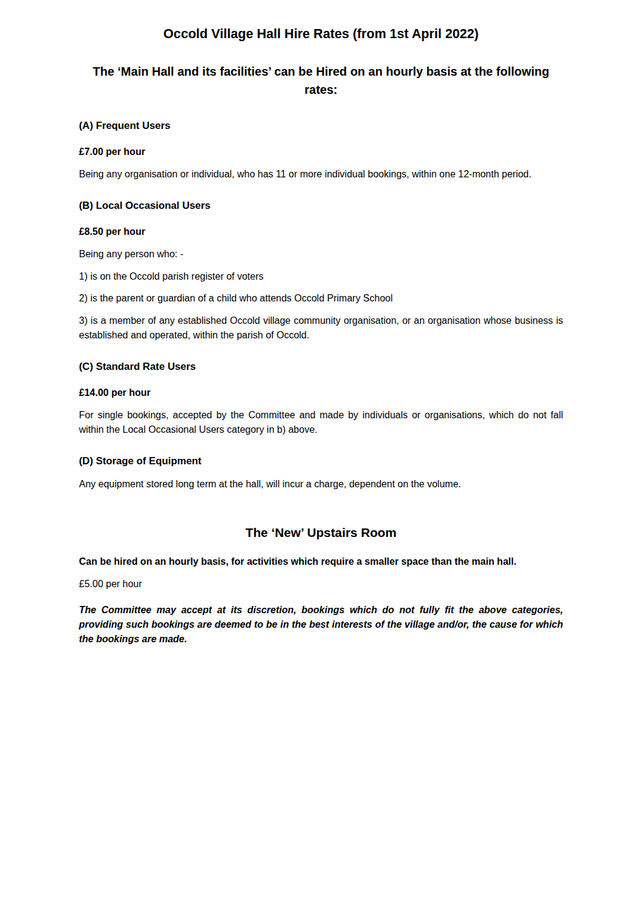Occold Village Hall Hire Rates (from 1st April 2022)
The ‘Main Hall and its facilities’ can be Hired on an hourly basis at the following rates:
(A) Frequent Users
£7.00 per hour
Being any organisation or individual, who has 11 or more individual bookings, within one 12-month period.
(B) Local Occasional Users
£8.50 per hour
Being any person who: -
1) is on the Occold parish register of voters
2) is the parent or guardian of a child who attends Occold Primary School
3) is a member of any established Occold village community organisation, or an organisation whose business is established and operated, within the parish of Occold.
(C) Standard Rate Users
£14.00 per hour
For single bookings, accepted by the Committee and made by individuals or organisations, which do not fall within the Local Occasional Users category in b) above.
(D) Storage of Equipment
Any equipment stored long term at the hall, will incur a charge, dependent on the volume.
The ‘New’ Upstairs Room
Can be hired on an hourly basis, for activities which require a smaller space than the main hall.
£5.00 per hour
The Committee may accept at its discretion, bookings which do not fully fit the above categories, providing such bookings are deemed to be in the best interests of the village and/or, the cause for which the bookings are made.